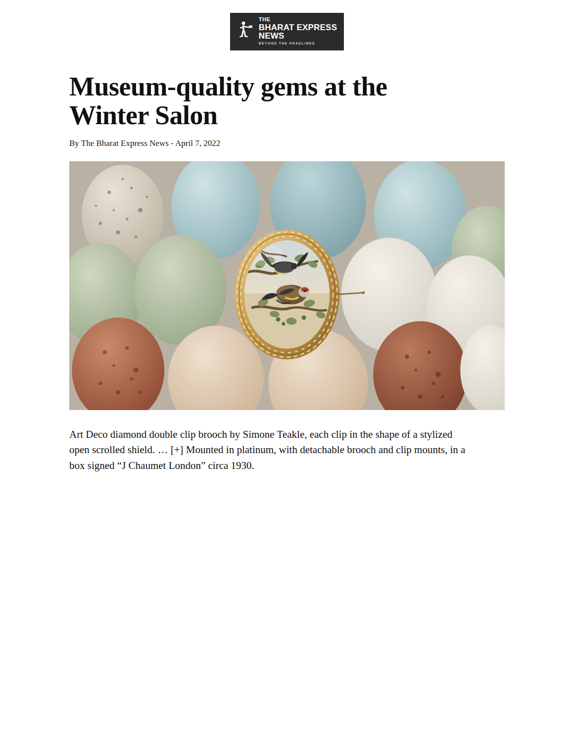THE BHARAT EXPRESS NEWS BEYOND THE HEADLINES
Museum-quality gems at the Winter Salon
By The Bharat Express News - April 7, 2022
Art Deco diamond double clip brooch by Simone Teakle, each clip in the shape of a stylized open scrolled shield. … [+] Mounted in platinum, with detachable brooch and clip mounts, in a box signed “J Chaumet London” circa 1930.